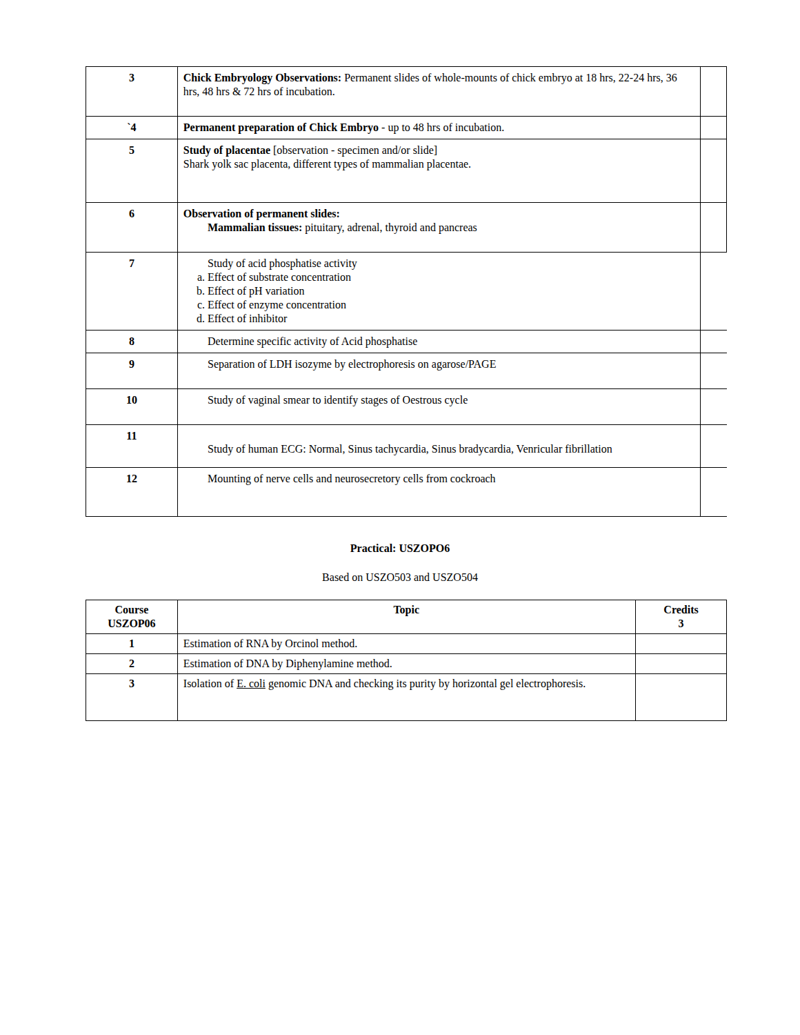| | 3 | Chick Embryology Observations: Permanent slides of whole-mounts of chick embryo at 18 hrs, 22-24 hrs, 36 hrs, 48 hrs & 72 hrs of incubation. | |
| | `4 | Permanent preparation of Chick Embryo - up to 48 hrs of incubation. | |
| | 5 | Study of placentae [observation - specimen and/or slide] Shark yolk sac placenta, different types of mammalian placentae. | |
| | 6 | Observation of permanent slides: Mammalian tissues: pituitary, adrenal, thyroid and pancreas | |
| | 7 | Study of acid phosphatise activity Effect of substrate concentration Effect of pH variation Effect of enzyme concentration Effect of inhibitor | |
| | 8 | Determine specific activity of Acid phosphatise | |
| | 9 | Separation of LDH isozyme by electrophoresis on agarose/PAGE | |
| | 10 | Study of vaginal smear to identify stages of Oestrous cycle | |
| | 11 | Study of human ECG: Normal, Sinus tachycardia, Sinus bradycardia, Venricular fibrillation | |
| | 12 | Mounting of nerve cells and neurosecretory cells from cockroach | |
Practical: USZOPO6
Based on USZO503 and USZO504
| | Course USZOP06 | Topic | Credits 3 |
| | 1 | Estimation of RNA by Orcinol method. | |
| | 2 | Estimation of DNA by Diphenylamine method. | |
| | 3 | Isolation of E. coli genomic DNA and checking its purity by horizontal gel electrophoresis. | |